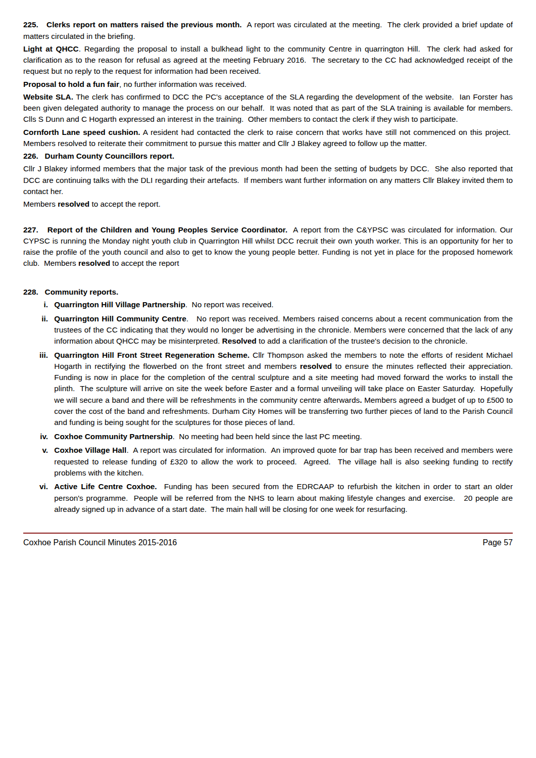225. Clerks report on matters raised the previous month. A report was circulated at the meeting. The clerk provided a brief update of matters circulated in the briefing.
Light at QHCC. Regarding the proposal to install a bulkhead light to the community Centre in quarrington Hill. The clerk had asked for clarification as to the reason for refusal as agreed at the meeting February 2016. The secretary to the CC had acknowledged receipt of the request but no reply to the request for information had been received.
Proposal to hold a fun fair, no further information was received.
Website SLA. The clerk has confirmed to DCC the PC's acceptance of the SLA regarding the development of the website. Ian Forster has been given delegated authority to manage the process on our behalf. It was noted that as part of the SLA training is available for members. Clls S Dunn and C Hogarth expressed an interest in the training. Other members to contact the clerk if they wish to participate.
Cornforth Lane speed cushion. A resident had contacted the clerk to raise concern that works have still not commenced on this project. Members resolved to reiterate their commitment to pursue this matter and Cllr J Blakey agreed to follow up the matter.
226. Durham County Councillors report.
Cllr J Blakey informed members that the major task of the previous month had been the setting of budgets by DCC. She also reported that DCC are continuing talks with the DLI regarding their artefacts. If members want further information on any matters Cllr Blakey invited them to contact her.
Members resolved to accept the report.
227. Report of the Children and Young Peoples Service Coordinator. A report from the C&YPSC was circulated for information. Our CYPSC is running the Monday night youth club in Quarrington Hill whilst DCC recruit their own youth worker. This is an opportunity for her to raise the profile of the youth council and also to get to know the young people better. Funding is not yet in place for the proposed homework club. Members resolved to accept the report
228. Community reports.
i. Quarrington Hill Village Partnership. No report was received.
ii. Quarrington Hill Community Centre. No report was received. Members raised concerns about a recent communication from the trustees of the CC indicating that they would no longer be advertising in the chronicle. Members were concerned that the lack of any information about QHCC may be misinterpreted. Resolved to add a clarification of the trustee's decision to the chronicle.
iii. Quarrington Hill Front Street Regeneration Scheme. Cllr Thompson asked the members to note the efforts of resident Michael Hogarth in rectifying the flowerbed on the front street and members resolved to ensure the minutes reflected their appreciation. Funding is now in place for the completion of the central sculpture and a site meeting had moved forward the works to install the plinth. The sculpture will arrive on site the week before Easter and a formal unveiling will take place on Easter Saturday. Hopefully we will secure a band and there will be refreshments in the community centre afterwards. Members agreed a budget of up to £500 to cover the cost of the band and refreshments. Durham City Homes will be transferring two further pieces of land to the Parish Council and funding is being sought for the sculptures for those pieces of land.
iv. Coxhoe Community Partnership. No meeting had been held since the last PC meeting.
v. Coxhoe Village Hall. A report was circulated for information. An improved quote for bar trap has been received and members were requested to release funding of £320 to allow the work to proceed. Agreed. The village hall is also seeking funding to rectify problems with the kitchen.
vi. Active Life Centre Coxhoe. Funding has been secured from the EDRCAAP to refurbish the kitchen in order to start an older person's programme. People will be referred from the NHS to learn about making lifestyle changes and exercise. 20 people are already signed up in advance of a start date. The main hall will be closing for one week for resurfacing.
Coxhoe Parish Council Minutes 2015-2016 Page 57